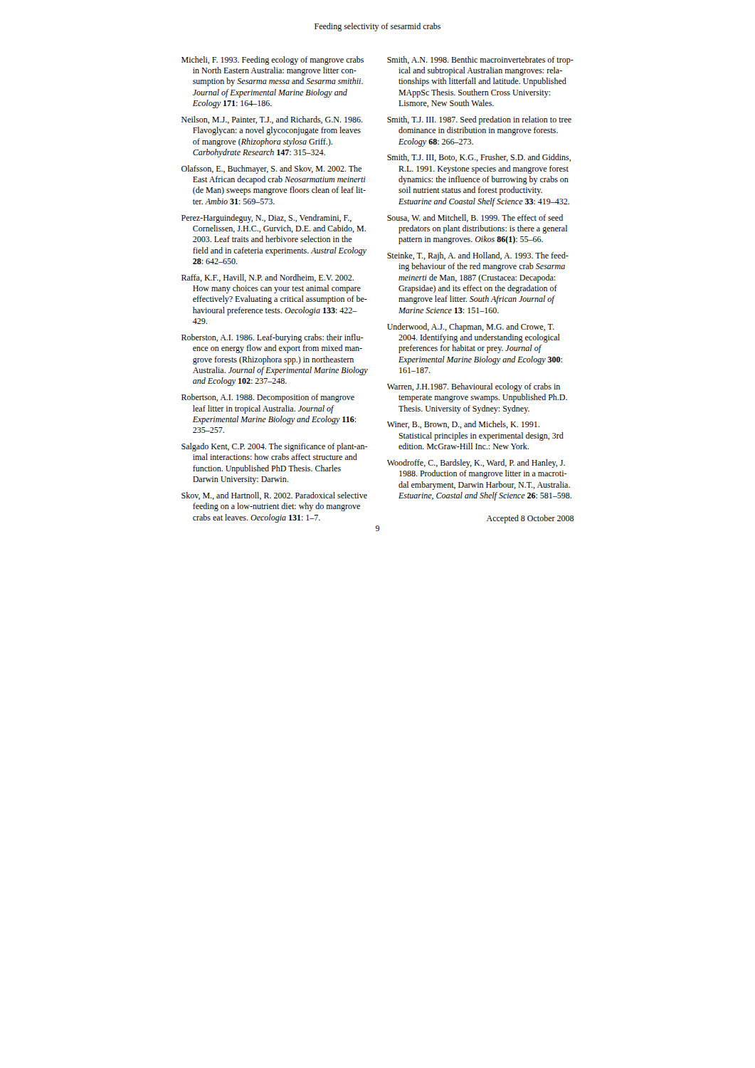Feeding selectivity of sesarmid crabs
Micheli, F. 1993. Feeding ecology of mangrove crabs in North Eastern Australia: mangrove litter consumption by Sesarma messa and Sesarma smithii. Journal of Experimental Marine Biology and Ecology 171: 164–186.
Neilson, M.J., Painter, T.J., and Richards, G.N. 1986. Flavoglycan: a novel glycoconjugate from leaves of mangrove (Rhizophora stylosa Griff.). Carbohydrate Research 147: 315–324.
Olafsson, E., Buchmayer, S. and Skov, M. 2002. The East African decapod crab Neosarmatium meinerti (de Man) sweeps mangrove floors clean of leaf litter. Ambio 31: 569–573.
Perez-Harguindeguy, N., Diaz, S., Vendramini, F., Cornelissen, J.H.C., Gurvich, D.E. and Cabido, M. 2003. Leaf traits and herbivore selection in the field and in cafeteria experiments. Austral Ecology 28: 642–650.
Raffa, K.F., Havill, N.P. and Nordheim, E.V. 2002. How many choices can your test animal compare effectively? Evaluating a critical assumption of behavioural preference tests. Oecologia 133: 422–429.
Roberston, A.I. 1986. Leaf-burying crabs: their influence on energy flow and export from mixed mangrove forests (Rhizophora spp.) in northeastern Australia. Journal of Experimental Marine Biology and Ecology 102: 237–248.
Robertson, A.I. 1988. Decomposition of mangrove leaf litter in tropical Australia. Journal of Experimental Marine Biology and Ecology 116: 235–257.
Salgado Kent, C.P. 2004. The significance of plant-animal interactions: how crabs affect structure and function. Unpublished PhD Thesis. Charles Darwin University: Darwin.
Skov, M., and Hartnoll, R. 2002. Paradoxical selective feeding on a low-nutrient diet: why do mangrove crabs eat leaves. Oecologia 131: 1–7.
Smith, A.N. 1998. Benthic macroinvertebrates of tropical and subtropical Australian mangroves: relationships with litterfall and latitude. Unpublished MAppSc Thesis. Southern Cross University: Lismore, New South Wales.
Smith, T.J. III. 1987. Seed predation in relation to tree dominance in distribution in mangrove forests. Ecology 68: 266–273.
Smith, T.J. III, Boto, K.G., Frusher, S.D. and Giddins, R.L. 1991. Keystone species and mangrove forest dynamics: the influence of burrowing by crabs on soil nutrient status and forest productivity. Estuarine and Coastal Shelf Science 33: 419–432.
Sousa, W. and Mitchell, B. 1999. The effect of seed predators on plant distributions: is there a general pattern in mangroves. Oikos 86(1): 55–66.
Steinke, T., Rajh, A. and Holland, A. 1993. The feeding behaviour of the red mangrove crab Sesarma meinerti de Man, 1887 (Crustacea: Decapoda: Grapsidae) and its effect on the degradation of mangrove leaf litter. South African Journal of Marine Science 13: 151–160.
Underwood, A.J., Chapman, M.G. and Crowe, T. 2004. Identifying and understanding ecological preferences for habitat or prey. Journal of Experimental Marine Biology and Ecology 300: 161–187.
Warren, J.H.1987. Behavioural ecology of crabs in temperate mangrove swamps. Unpublished Ph.D. Thesis. University of Sydney: Sydney.
Winer, B., Brown, D., and Michels, K. 1991. Statistical principles in experimental design, 3rd edition. McGraw-Hill Inc.: New York.
Woodroffe, C., Bardsley, K., Ward, P. and Hanley, J. 1988. Production of mangrove litter in a macrotidal embaryment, Darwin Harbour, N.T., Australia. Estuarine, Coastal and Shelf Science 26: 581–598.
Accepted 8 October 2008
9